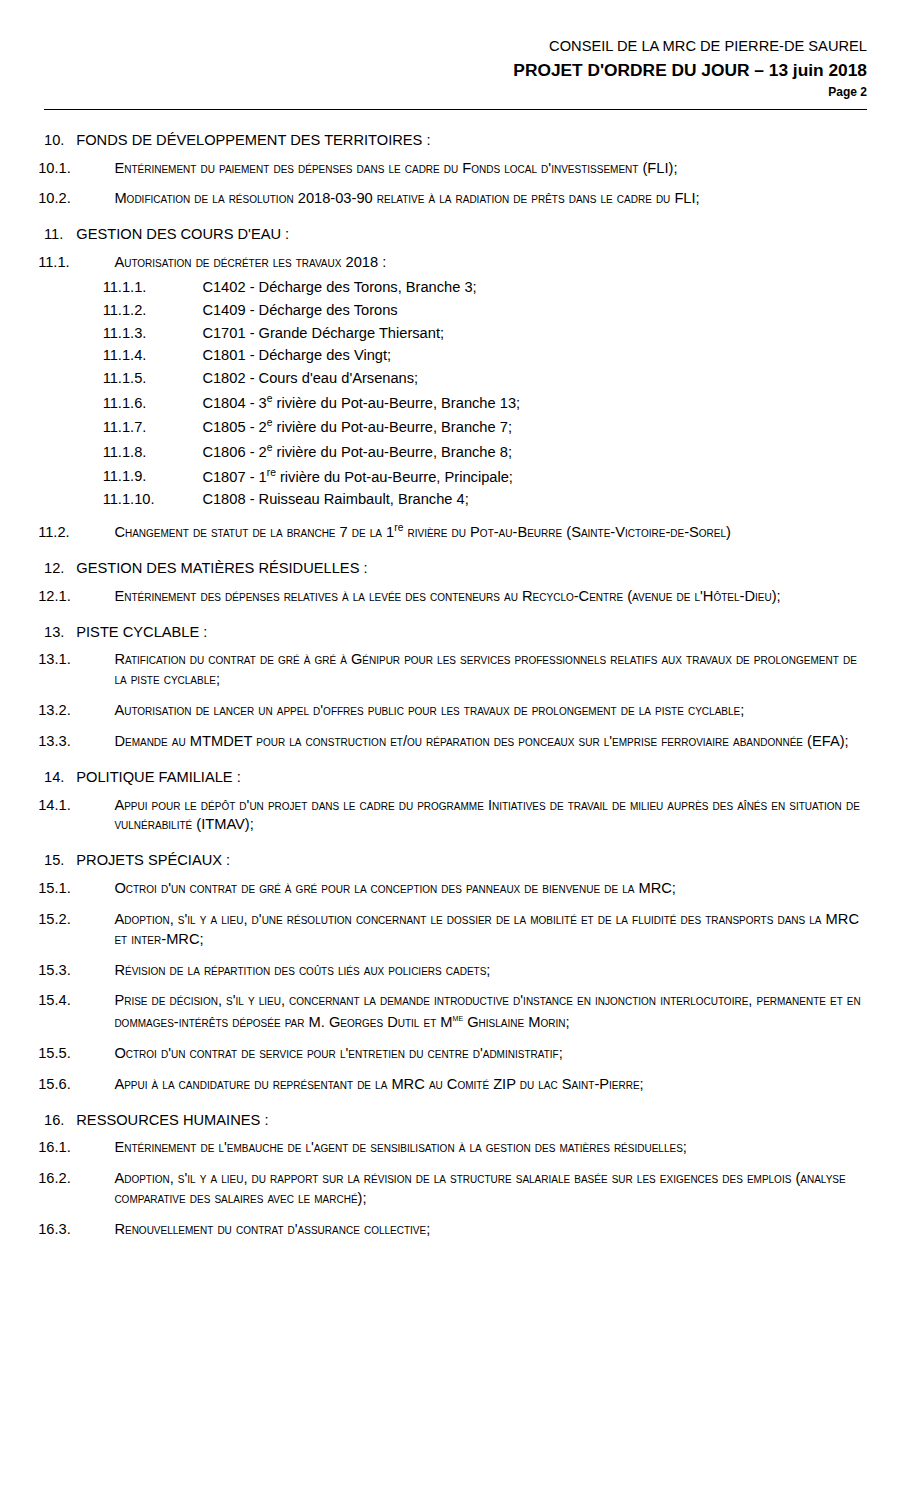CONSEIL DE LA MRC DE PIERRE-DE SAUREL
PROJET D'ORDRE DU JOUR – 13 juin 2018
Page 2
10. FONDS DE DÉVELOPPEMENT DES TERRITOIRES :
10.1. Entérinement du paiement des dépenses dans le cadre du Fonds local d'investissement (FLI);
10.2. Modification de la résolution 2018-03-90 relative à la radiation de prêts dans le cadre du FLI;
11. GESTION DES COURS D'EAU :
11.1. Autorisation de décréter les travaux 2018 :
11.1.1. C1402 - Décharge des Torons, Branche 3;
11.1.2. C1409 - Décharge des Torons
11.1.3. C1701 - Grande Décharge Thiersant;
11.1.4. C1801 - Décharge des Vingt;
11.1.5. C1802 - Cours d'eau d'Arsenans;
11.1.6. C1804 - 3e rivière du Pot-au-Beurre, Branche 13;
11.1.7. C1805 - 2e rivière du Pot-au-Beurre, Branche 7;
11.1.8. C1806 - 2e rivière du Pot-au-Beurre, Branche 8;
11.1.9. C1807 - 1re rivière du Pot-au-Beurre, Principale;
11.1.10. C1808 - Ruisseau Raimbault, Branche 4;
11.2. Changement de statut de la branche 7 de la 1re rivière du Pot-au-Beurre (Sainte-Victoire-de-Sorel)
12. GESTION DES MATIÈRES RÉSIDUELLES :
12.1. Entérinement des dépenses relatives à la levée des conteneurs au Recyclo-Centre (avenue de l'Hôtel-Dieu);
13. PISTE CYCLABLE :
13.1. Ratification du contrat de gré à gré à Génipur pour les services professionnels relatifs aux travaux de prolongement de la piste cyclable;
13.2. Autorisation de lancer un appel d'offres public pour les travaux de prolongement de la piste cyclable;
13.3. Demande au MTMDET pour la construction et/ou réparation des ponceaux sur l'emprise ferroviaire abandonnée (EFA);
14. POLITIQUE FAMILIALE :
14.1. Appui pour le dépôt d'un projet dans le cadre du programme Initiatives de travail de milieu auprès des aînés en situation de vulnérabilité (ITMAV);
15. PROJETS SPÉCIAUX :
15.1. Octroi d'un contrat de gré à gré pour la conception des panneaux de bienvenue de la MRC;
15.2. Adoption, s'il y a lieu, d'une résolution concernant le dossier de la mobilité et de la fluidité des transports dans la MRC et inter-MRC;
15.3. Révision de la répartition des coûts liés aux policiers cadets;
15.4. Prise de décision, s'il y lieu, concernant la demande introductive d'instance en injonction interlocutoire, permanente et en dommages-intérêts déposée par M. Georges Dutil et Mme Ghislaine Morin;
15.5. Octroi d'un contrat de service pour l'entretien du centre d'administratif;
15.6. Appui à la candidature du représentant de la MRC au Comité ZIP du lac Saint-Pierre;
16. RESSOURCES HUMAINES :
16.1. Entérinement de l'embauche de l'agent de sensibilisation à la gestion des matières résiduelles;
16.2. Adoption, s'il y a lieu, du rapport sur la révision de la structure salariale basée sur les exigences des emplois (analyse comparative des salaires avec le marché);
16.3. Renouvellement du contrat d'assurance collective;